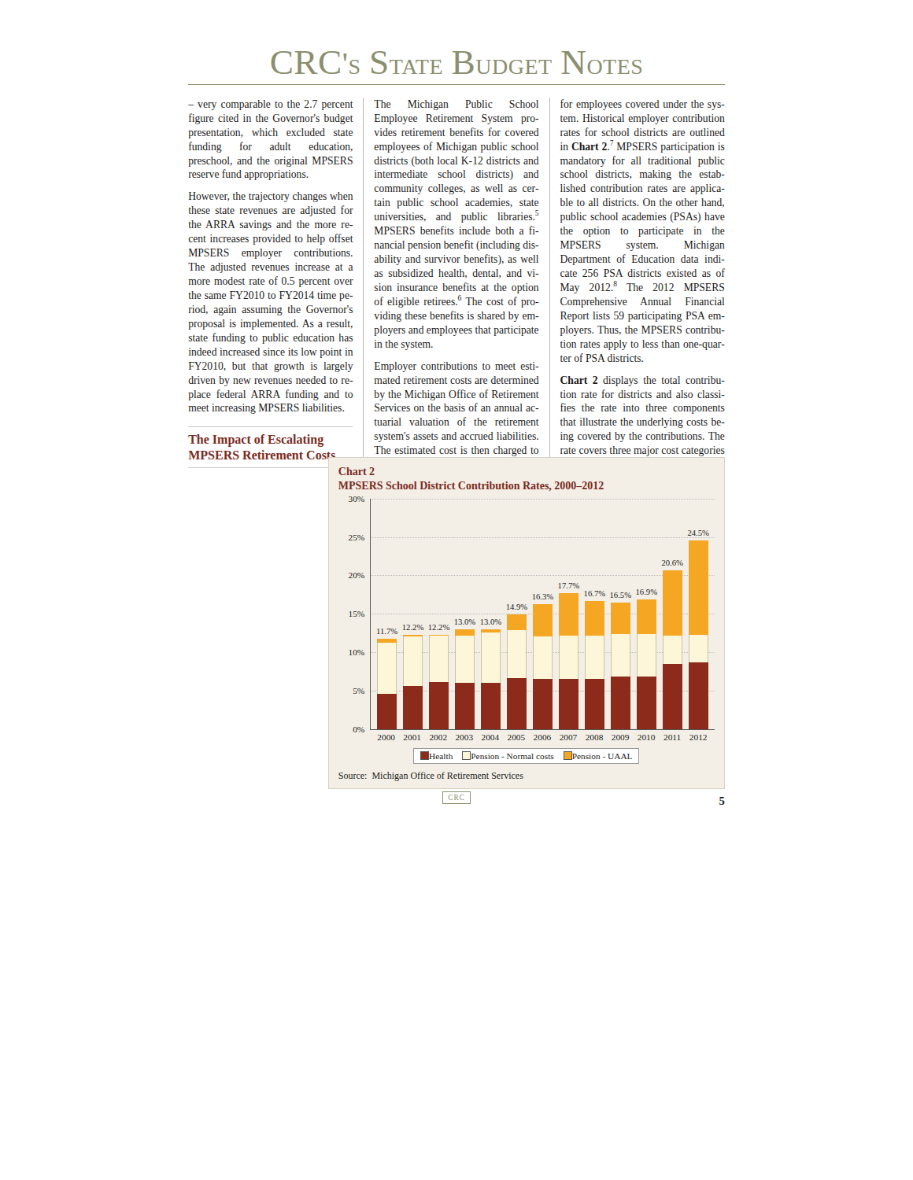CRC's State Budget Notes
– very comparable to the 2.7 percent figure cited in the Governor's budget presentation, which excluded state funding for adult education, preschool, and the original MPSERS reserve fund appropriations.
However, the trajectory changes when these state revenues are adjusted for the ARRA savings and the more recent increases provided to help offset MPSERS employer contributions. The adjusted revenues increase at a more modest rate of 0.5 percent over the same FY2010 to FY2014 time period, again assuming the Governor's proposal is implemented. As a result, state funding to public education has indeed increased since its low point in FY2010, but that growth is largely driven by new revenues needed to replace federal ARRA funding and to meet increasing MPSERS liabilities.
The Impact of Escalating MPSERS Retirement Costs
The Michigan Public School Employee Retirement System provides retirement benefits for covered employees of Michigan public school districts (both local K-12 districts and intermediate school districts) and community colleges, as well as certain public school academies, state universities, and public libraries.5 MPSERS benefits include both a financial pension benefit (including disability and survivor benefits), as well as subsidized health, dental, and vision insurance benefits at the option of eligible retirees.6 The cost of providing these benefits is shared by employers and employees that participate in the system.
Employer contributions to meet estimated retirement costs are determined by the Michigan Office of Retirement Services on the basis of an annual actuarial valuation of the retirement system's assets and accrued liabilities. The estimated cost is then charged to employers as a percentage of payroll for employees covered under the system. Historical employer contribution rates for school districts are outlined in Chart 2.7 MPSERS participation is mandatory for all traditional public school districts, making the established contribution rates are applicable to all districts. On the other hand, public school academies (PSAs) have the option to participate in the MPSERS system. Michigan Department of Education data indicate 256 PSA districts existed as of May 2012.8 The 2012 MPSERS Comprehensive Annual Financial Report lists 59 participating PSA employers. Thus, the MPSERS contribution rates apply to less than one-quarter of PSA districts.
Chart 2 displays the total contribution rate for districts and also classifies the rate into three components that illustrate the underlying costs being covered by the contributions. The rate covers three major cost categories for
Chart 2
MPSERS School District Contribution Rates, 2000–2012
30% 25% 20% 15% 10% 5% 0%
11.7%
12.2%
12.2%
13.0%
13.0%
14.9%
16.3%
17.7%
16.7%
16.5%
16.9%
20.6%
24.5%
2000200120022003200420052006200720082009201020112012
Health Pension - Normal costs Pension - UAAL
Source: Michigan Office of Retirement Services
CRC
5